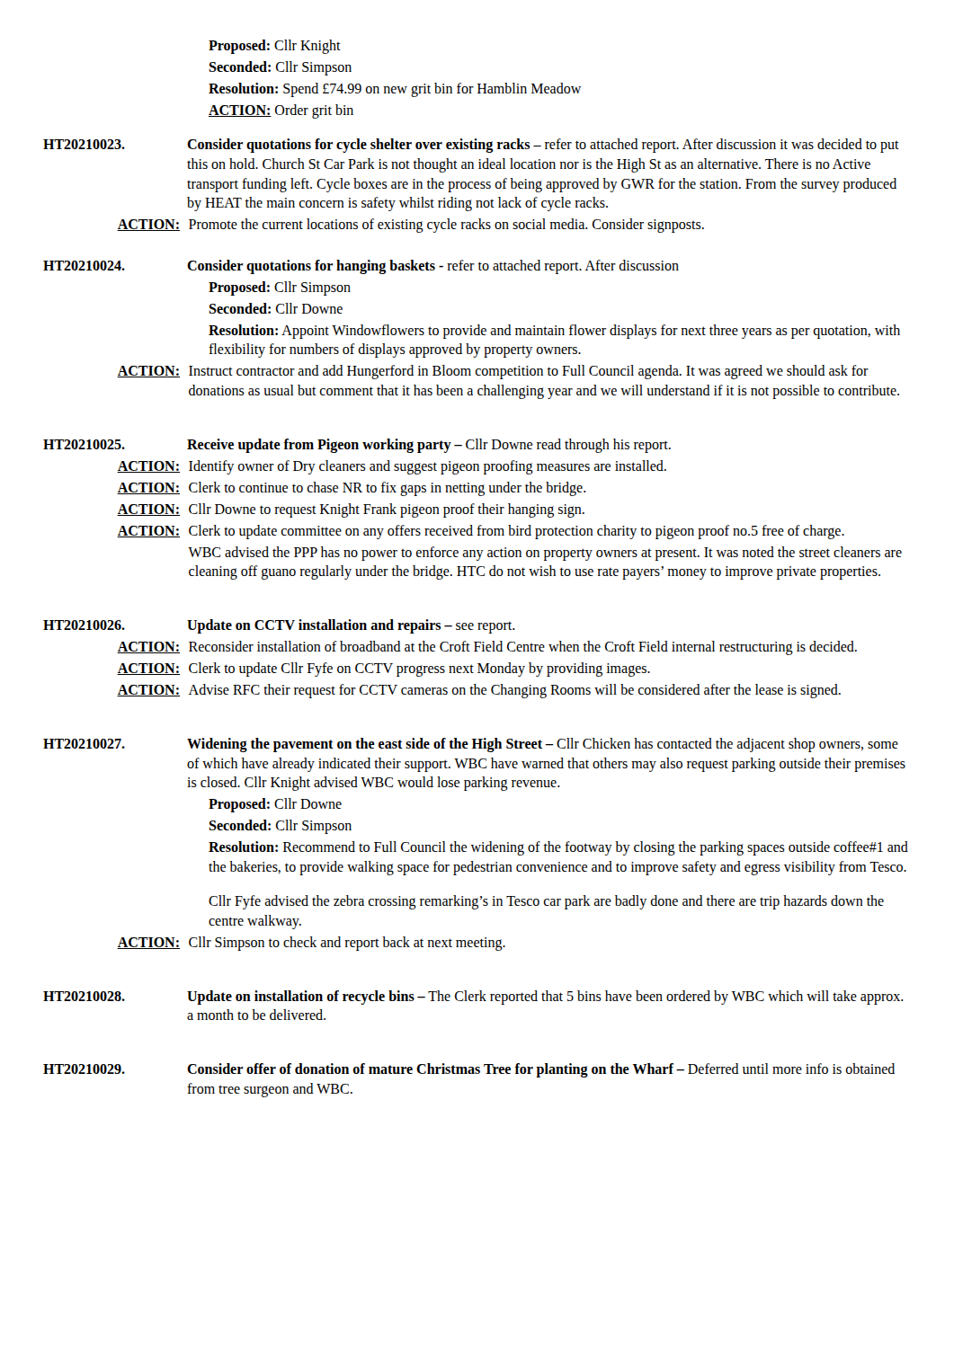Proposed: Cllr Knight
Seconded: Cllr Simpson
Resolution: Spend £74.99 on new grit bin for Hamblin Meadow
ACTION: Order grit bin
HT20210023.
Consider quotations for cycle shelter over existing racks – refer to attached report. After discussion it was decided to put this on hold. Church St Car Park is not thought an ideal location nor is the High St as an alternative. There is no Active transport funding left. Cycle boxes are in the process of being approved by GWR for the station. From the survey produced by HEAT the main concern is safety whilst riding not lack of cycle racks.
ACTION:
Promote the current locations of existing cycle racks on social media. Consider signposts.
HT20210024.
Consider quotations for hanging baskets - refer to attached report. After discussion
Proposed: Cllr Simpson
Seconded: Cllr Downe
Resolution: Appoint Windowflowers to provide and maintain flower displays for next three years as per quotation, with flexibility for numbers of displays approved by property owners.
ACTION:
Instruct contractor and add Hungerford in Bloom competition to Full Council agenda. It was agreed we should ask for donations as usual but comment that it has been a challenging year and we will understand if it is not possible to contribute.
HT20210025.
Receive update from Pigeon working party – Cllr Downe read through his report.
ACTION:
Identify owner of Dry cleaners and suggest pigeon proofing measures are installed.
ACTION:
Clerk to continue to chase NR to fix gaps in netting under the bridge.
ACTION:
Cllr Downe to request Knight Frank pigeon proof their hanging sign.
ACTION:
Clerk to update committee on any offers received from bird protection charity to pigeon proof no.5 free of charge.
WBC advised the PPP has no power to enforce any action on property owners at present. It was noted the street cleaners are cleaning off guano regularly under the bridge. HTC do not wish to use rate payers’ money to improve private properties.
HT20210026.
Update on CCTV installation and repairs – see report.
ACTION:
Reconsider installation of broadband at the Croft Field Centre when the Croft Field internal restructuring is decided.
ACTION:
Clerk to update Cllr Fyfe on CCTV progress next Monday by providing images.
ACTION:
Advise RFC their request for CCTV cameras on the Changing Rooms will be considered after the lease is signed.
HT20210027.
Widening the pavement on the east side of the High Street – Cllr Chicken has contacted the adjacent shop owners, some of which have already indicated their support. WBC have warned that others may also request parking outside their premises is closed. Cllr Knight advised WBC would lose parking revenue.
Proposed: Cllr Downe
Seconded: Cllr Simpson
Resolution: Recommend to Full Council the widening of the footway by closing the parking spaces outside coffee#1 and the bakeries, to provide walking space for pedestrian convenience and to improve safety and egress visibility from Tesco.
Cllr Fyfe advised the zebra crossing remarking’s in Tesco car park are badly done and there are trip hazards down the centre walkway.
ACTION:
Cllr Simpson to check and report back at next meeting.
HT20210028.
Update on installation of recycle bins – The Clerk reported that 5 bins have been ordered by WBC which will take approx. a month to be delivered.
HT20210029.
Consider offer of donation of mature Christmas Tree for planting on the Wharf – Deferred until more info is obtained from tree surgeon and WBC.